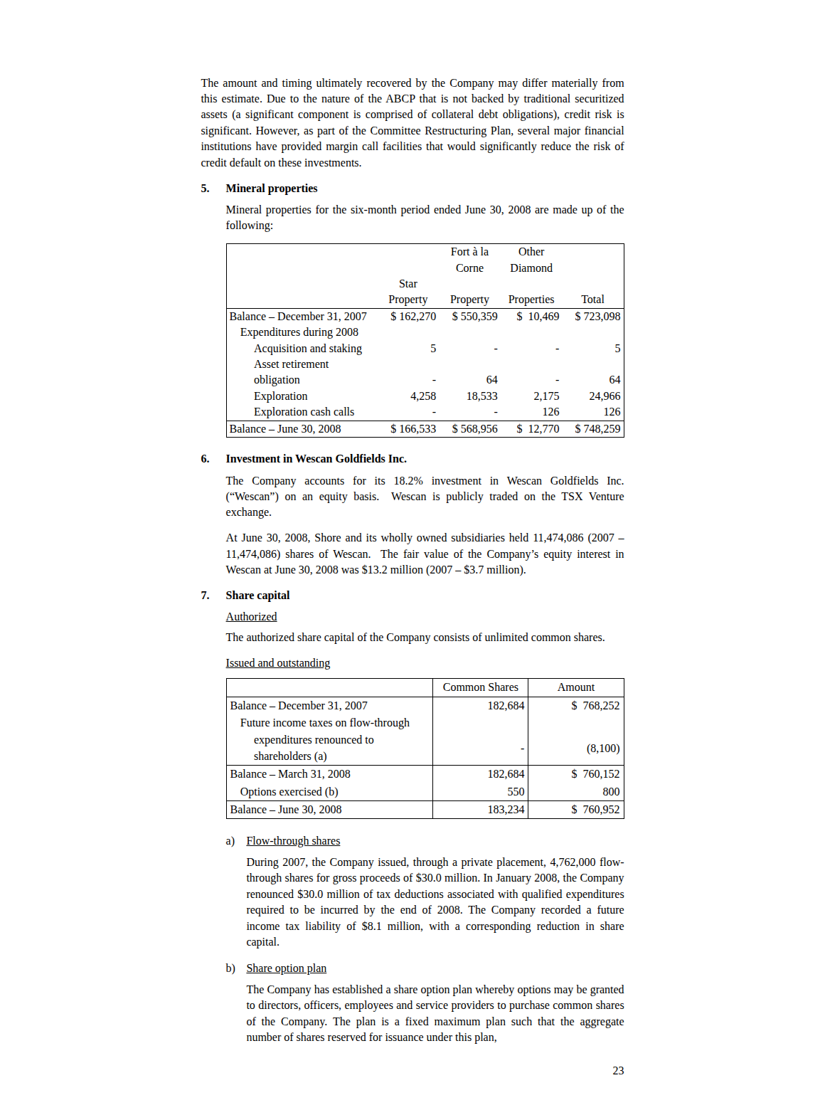The amount and timing ultimately recovered by the Company may differ materially from this estimate. Due to the nature of the ABCP that is not backed by traditional securitized assets (a significant component is comprised of collateral debt obligations), credit risk is significant. However, as part of the Committee Restructuring Plan, several major financial institutions have provided margin call facilities that would significantly reduce the risk of credit default on these investments.
5. Mineral properties
Mineral properties for the six-month period ended June 30, 2008 are made up of the following:
| | | Fort à la | Other | |
| | | Corne | Diamond | |
| | Star Property | Property | Properties | Total |
| Balance – December 31, 2007 | $ 162,270 | $ 550,359 | $ 10,469 | $ 723,098 |
| Expenditures during 2008 | | | | |
| Acquisition and staking | 5 | - | - | 5 |
| Asset retirement obligation | - | 64 | - | 64 |
| Exploration | 4,258 | 18,533 | 2,175 | 24,966 |
| Exploration cash calls | - | - | 126 | 126 |
| Balance – June 30, 2008 | $ 166,533 | $ 568,956 | $ 12,770 | $ 748,259 |
6. Investment in Wescan Goldfields Inc.
The Company accounts for its 18.2% investment in Wescan Goldfields Inc. (“Wescan”) on an equity basis. Wescan is publicly traded on the TSX Venture exchange.
At June 30, 2008, Shore and its wholly owned subsidiaries held 11,474,086 (2007 – 11,474,086) shares of Wescan. The fair value of the Company’s equity interest in Wescan at June 30, 2008 was $13.2 million (2007 – $3.7 million).
7. Share capital
Authorized
The authorized share capital of the Company consists of unlimited common shares.
Issued and outstanding
| | Common Shares | Amount |
| Balance – December 31, 2007 | 182,684 | $ 768,252 |
| Future income taxes on flow-through | | |
| expenditures renounced to shareholders (a) | - | (8,100) |
| Balance – March 31, 2008 | 182,684 | $ 760,152 |
| Options exercised (b) | 550 | 800 |
| Balance – June 30, 2008 | 183,234 | $ 760,952 |
a) Flow-through shares
During 2007, the Company issued, through a private placement, 4,762,000 flow-through shares for gross proceeds of $30.0 million. In January 2008, the Company renounced $30.0 million of tax deductions associated with qualified expenditures required to be incurred by the end of 2008. The Company recorded a future income tax liability of $8.1 million, with a corresponding reduction in share capital.
b) Share option plan
The Company has established a share option plan whereby options may be granted to directors, officers, employees and service providers to purchase common shares of the Company. The plan is a fixed maximum plan such that the aggregate number of shares reserved for issuance under this plan,
23